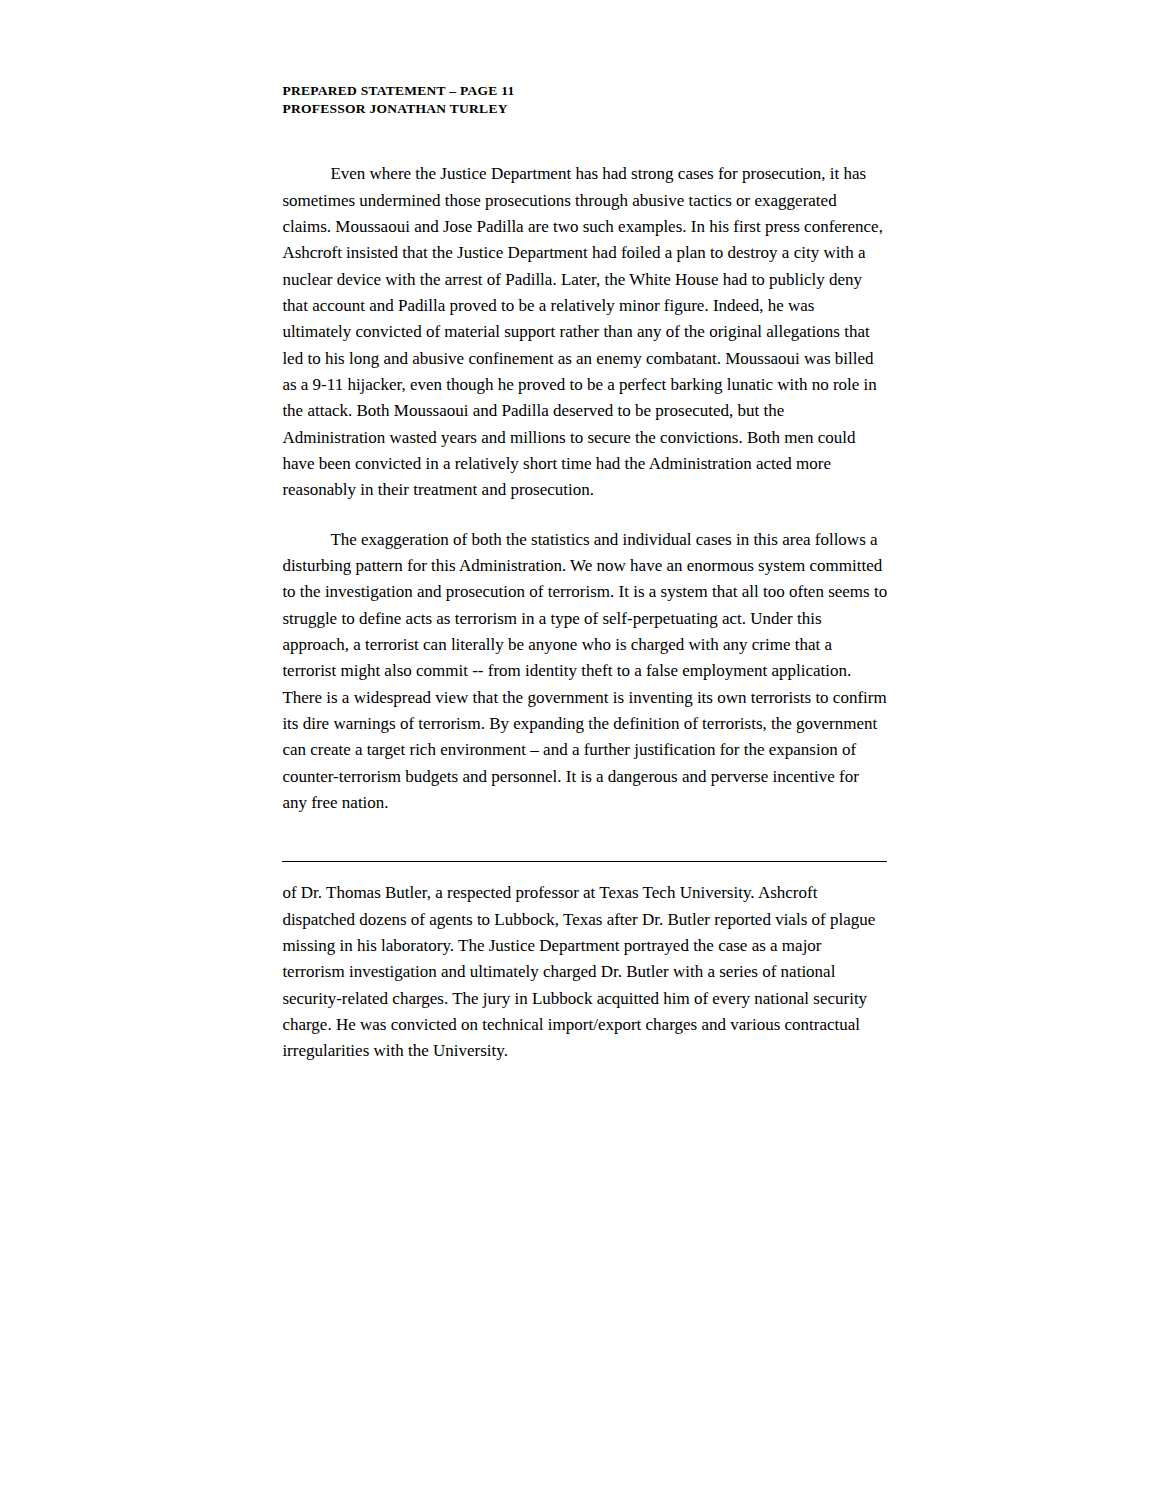PREPARED STATEMENT – PAGE 11
PROFESSOR JONATHAN TURLEY
Even where the Justice Department has had strong cases for prosecution, it has sometimes undermined those prosecutions through abusive tactics or exaggerated claims. Moussaoui and Jose Padilla are two such examples. In his first press conference, Ashcroft insisted that the Justice Department had foiled a plan to destroy a city with a nuclear device with the arrest of Padilla. Later, the White House had to publicly deny that account and Padilla proved to be a relatively minor figure. Indeed, he was ultimately convicted of material support rather than any of the original allegations that led to his long and abusive confinement as an enemy combatant. Moussaoui was billed as a 9-11 hijacker, even though he proved to be a perfect barking lunatic with no role in the attack. Both Moussaoui and Padilla deserved to be prosecuted, but the Administration wasted years and millions to secure the convictions. Both men could have been convicted in a relatively short time had the Administration acted more reasonably in their treatment and prosecution.
The exaggeration of both the statistics and individual cases in this area follows a disturbing pattern for this Administration. We now have an enormous system committed to the investigation and prosecution of terrorism. It is a system that all too often seems to struggle to define acts as terrorism in a type of self-perpetuating act. Under this approach, a terrorist can literally be anyone who is charged with any crime that a terrorist might also commit -- from identity theft to a false employment application. There is a widespread view that the government is inventing its own terrorists to confirm its dire warnings of terrorism. By expanding the definition of terrorists, the government can create a target rich environment – and a further justification for the expansion of counter-terrorism budgets and personnel. It is a dangerous and perverse incentive for any free nation.
of Dr. Thomas Butler, a respected professor at Texas Tech University. Ashcroft dispatched dozens of agents to Lubbock, Texas after Dr. Butler reported vials of plague missing in his laboratory. The Justice Department portrayed the case as a major terrorism investigation and ultimately charged Dr. Butler with a series of national security-related charges. The jury in Lubbock acquitted him of every national security charge. He was convicted on technical import/export charges and various contractual irregularities with the University.